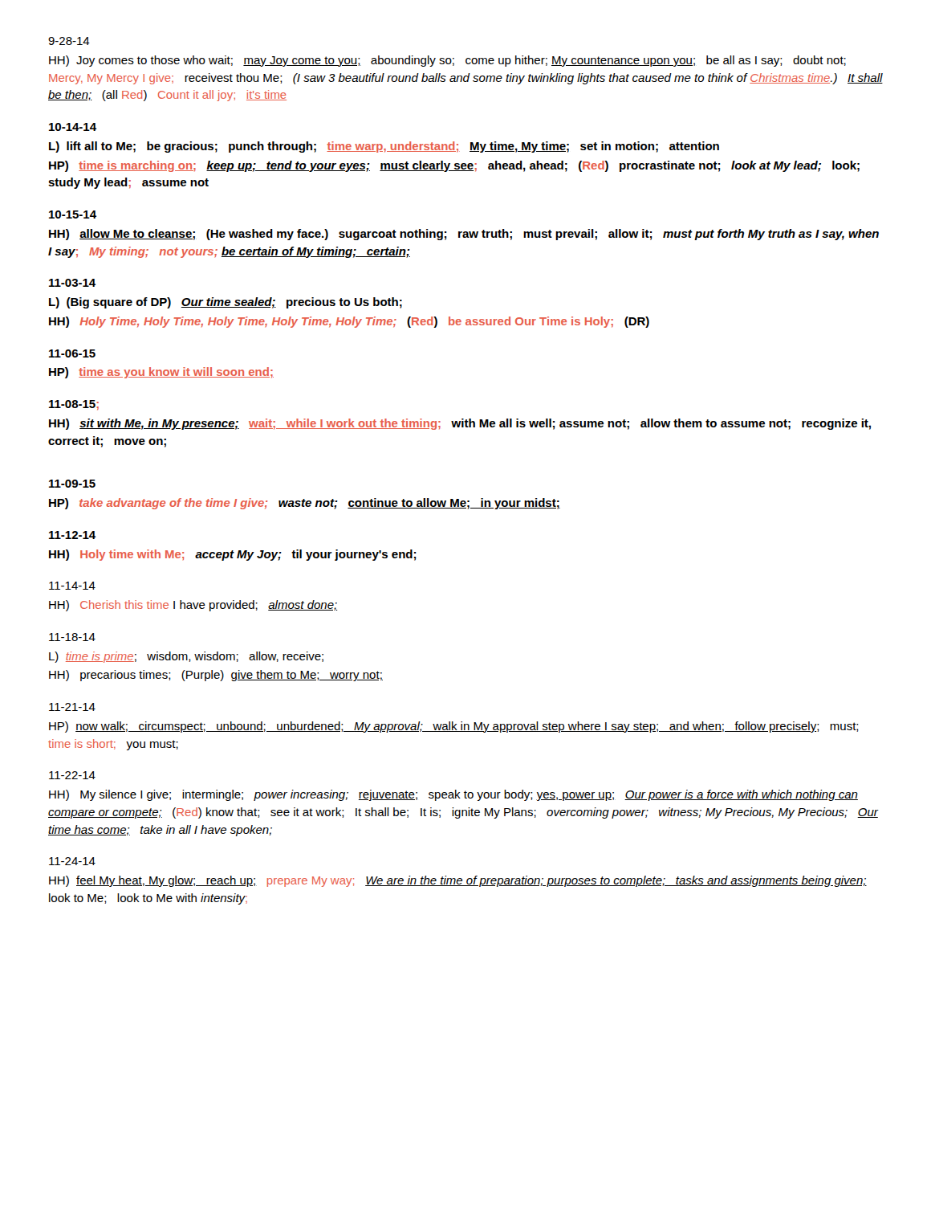9-28-14
HH) Joy comes to those who wait; may Joy come to you; aboundingly so; come up hither; My countenance upon you; be all as I say; doubt not; Mercy, My Mercy I give; receivest thou Me; (I saw 3 beautiful round balls and some tiny twinkling lights that caused me to think of Christmas time.) It shall be then; (all Red) Count it all joy; it's time
10-14-14
L) lift all to Me; be gracious; punch through; time warp, understand; My time, My time; set in motion; attention
HP) time is marching on; keep up; tend to your eyes; must clearly see; ahead, ahead; (Red) procrastinate not; look at My lead; look; study My lead; assume not
10-15-14
HH) allow Me to cleanse; (He washed my face.) sugarcoat nothing; raw truth; must prevail; allow it; must put forth My truth as I say, when I say; My timing; not yours; be certain of My timing; certain;
11-03-14
L) (Big square of DP) Our time sealed; precious to Us both;
HH) Holy Time, Holy Time, Holy Time, Holy Time, Holy Time; (Red) be assured Our Time is Holy; (DR)
11-06-15
HP) time as you know it will soon end;
11-08-15;
HH) sit with Me, in My presence; wait; while I work out the timing; with Me all is well; assume not; allow them to assume not; recognize it, correct it; move on;
11-09-15
HP) take advantage of the time I give; waste not; continue to allow Me; in your midst;
11-12-14
HH) Holy time with Me; accept My Joy; til your journey's end;
11-14-14
HH) Cherish this time I have provided; almost done;
11-18-14
L) time is prime; wisdom, wisdom; allow, receive;
HH) precarious times; (Purple) give them to Me; worry not;
11-21-14
HP) now walk; circumspect; unbound; unburdened; My approval; walk in My approval step where I say step; and when; follow precisely; must; time is short; you must;
11-22-14
HH) My silence I give; intermingle; power increasing; rejuvenate; speak to your body; yes, power up; Our power is a force with which nothing can compare or compete; (Red) know that; see it at work; It shall be; It is; ignite My Plans; overcoming power; witness; My Precious, My Precious; Our time has come; take in all I have spoken;
11-24-14
HH) feel My heat, My glow; reach up; prepare My way; We are in the time of preparation; purposes to complete; tasks and assignments being given; look to Me; look to Me with intensity;